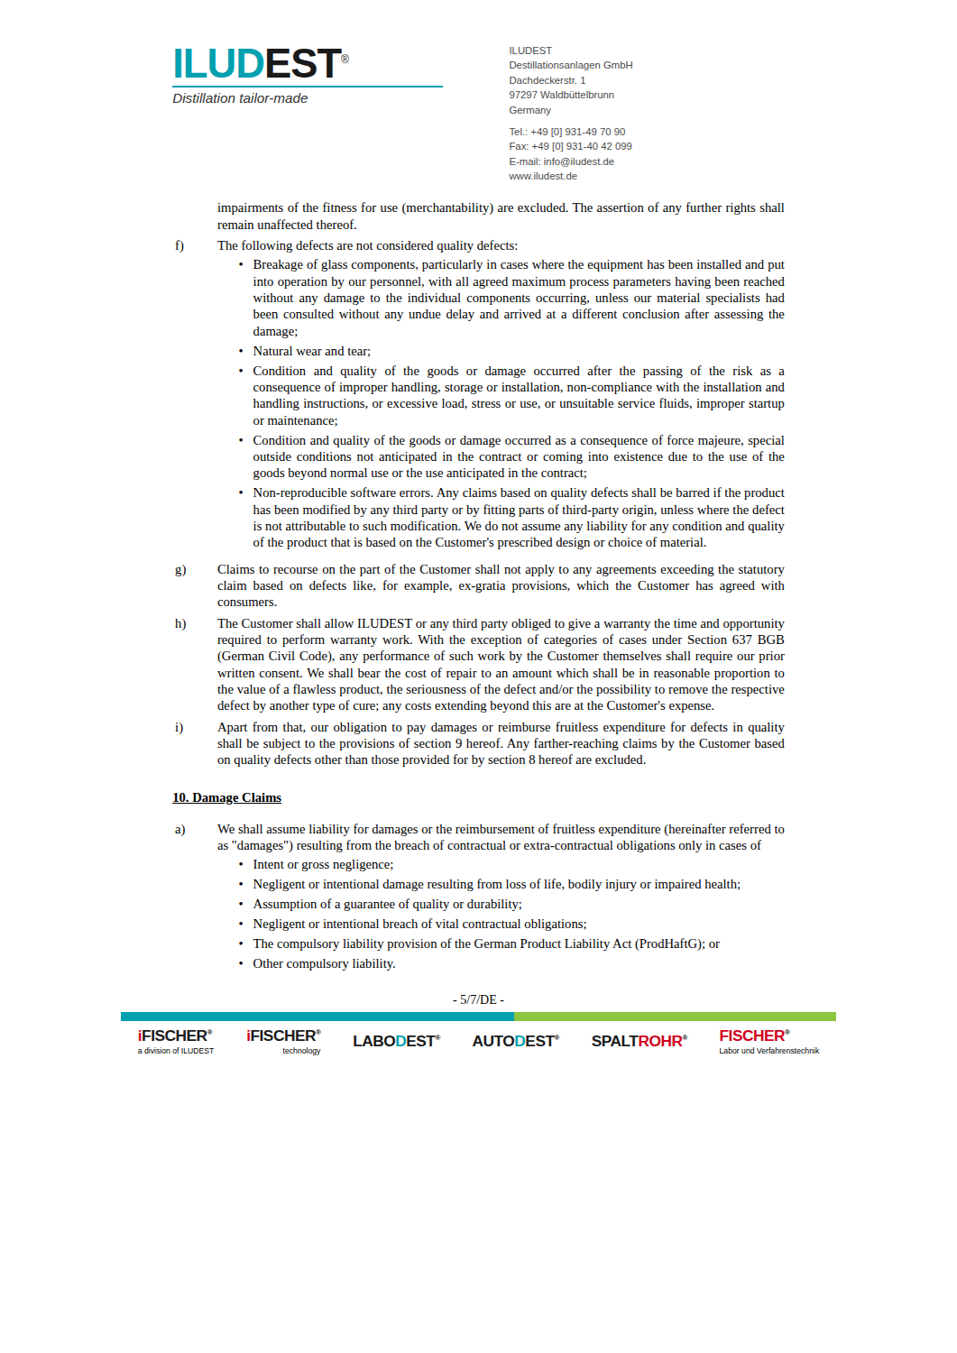ILU DEST®
Distillation tailor-made
ILUDEST
Destillationsanlagen GmbH
Dachdeckerstr. 1
97297 Waldbüttelbrunn
Germany Tel.: +49 [0] 931-49 70 90
Fax: +49 [0] 931-40 42 099
E-mail: info@iludest.de
www.iludest.de
impairments of the fitness for use (merchantability) are excluded. The assertion of any further rights shall remain unaffected thereof.
f)
The following defects are not considered quality defects:
Breakage of glass components, particularly in cases where the equipment has been installed and put into operation by our personnel, with all agreed maximum process parameters having been reached without any damage to the individual components occurring, unless our material specialists had been consulted without any undue delay and arrived at a different conclusion after assessing the damage;
Natural wear and tear;
Condition and quality of the goods or damage occurred after the passing of the risk as a consequence of improper handling, storage or installation, non-compliance with the installation and handling instructions, or excessive load, stress or use, or unsuitable service fluids, improper startup or maintenance;
Condition and quality of the goods or damage occurred as a consequence of force majeure, special outside conditions not anticipated in the contract or coming into existence due to the use of the goods beyond normal use or the use anticipated in the contract;
Non-reproducible software errors. Any claims based on quality defects shall be barred if the product has been modified by any third party or by fitting parts of third-party origin, unless where the defect is not attributable to such modification. We do not assume any liability for any condition and quality of the product that is based on the Customer's prescribed design or choice of material.
g)
Claims to recourse on the part of the Customer shall not apply to any agreements exceeding the statutory claim based on defects like, for example, ex-gratia provisions, which the Customer has agreed with consumers.
h)
The Customer shall allow ILUDEST or any third party obliged to give a warranty the time and opportunity required to perform warranty work. With the exception of categories of cases under Section 637 BGB (German Civil Code), any performance of such work by the Customer themselves shall require our prior written consent. We shall bear the cost of repair to an amount which shall be in reasonable proportion to the value of a flawless product, the seriousness of the defect and/or the possibility to remove the respective defect by another type of cure; any costs extending beyond this are at the Customer's expense.
i)
Apart from that, our obligation to pay damages or reimburse fruitless expenditure for defects in quality shall be subject to the provisions of section 9 hereof. Any farther-reaching claims by the Customer based on quality defects other than those provided for by section 8 hereof are excluded.
10. Damage Claims
a)
We shall assume liability for damages or the reimbursement of fruitless expenditure (hereinafter referred to as "damages") resulting from the breach of contractual or extra-contractual obligations only in cases of
Intent or gross negligence;
Negligent or intentional damage resulting from loss of life, bodily injury or impaired health;
Assumption of a guarantee of quality or durability;
Negligent or intentional breach of vital contractual obligations;
The compulsory liability provision of the German Product Liability Act (ProdHaftG); or
Other compulsory liability.
- 5/7/DE -
iFISCHER®a division of ILUDEST
iFISCHER®technology
LABO DEST®
AUTO DEST®
SPALT ROHR®
FISCHER®Labor und Verfahrenstechnik